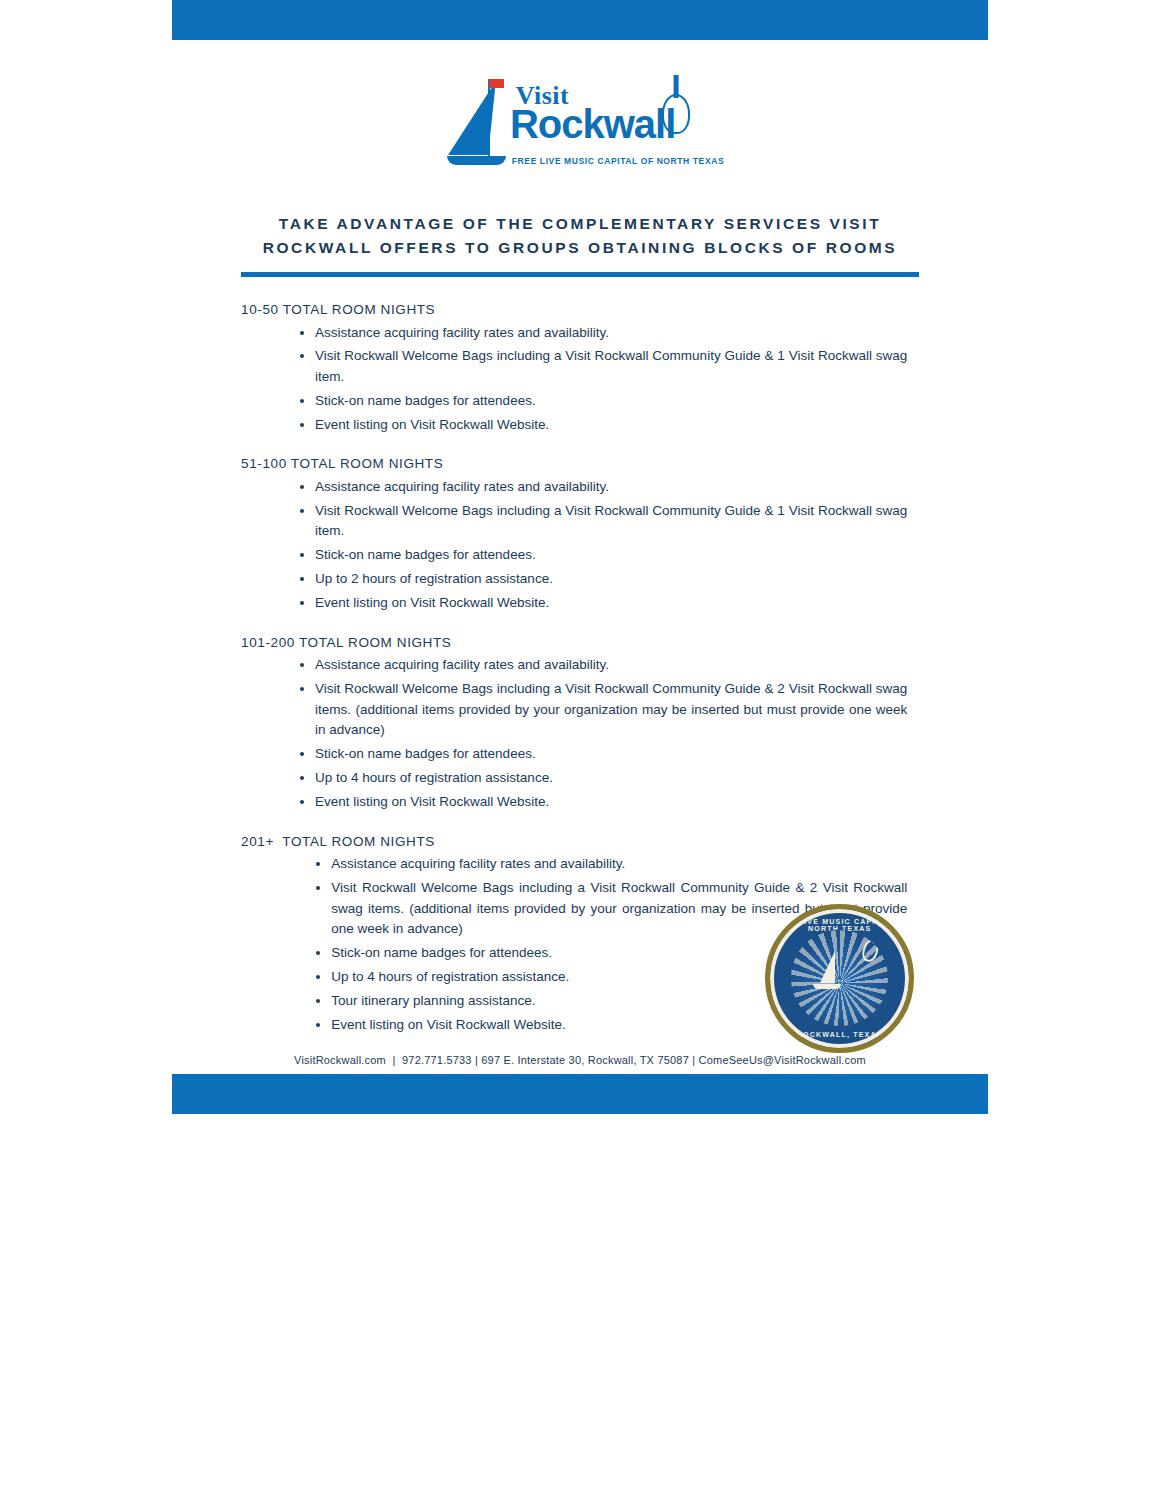Visit Rockwall FREE LIVE MUSIC CAPITAL OF NORTH TEXAS
Take advantage of the complementary services Visit Rockwall offers to groups obtaining blocks of rooms
10-50 Total Room Nights
Assistance acquiring facility rates and availability.
Visit Rockwall Welcome Bags including a Visit Rockwall Community Guide & 1 Visit Rockwall swag item.
Stick-on name badges for attendees.
Event listing on Visit Rockwall Website.
51-100 Total Room Nights
Assistance acquiring facility rates and availability.
Visit Rockwall Welcome Bags including a Visit Rockwall Community Guide & 1 Visit Rockwall swag item.
Stick-on name badges for attendees.
Up to 2 hours of registration assistance.
Event listing on Visit Rockwall Website.
101-200 Total Room Nights
Assistance acquiring facility rates and availability.
Visit Rockwall Welcome Bags including a Visit Rockwall Community Guide & 2 Visit Rockwall swag items. (additional items provided by your organization may be inserted but must provide one week in advance)
Stick-on name badges for attendees.
Up to 4 hours of registration assistance.
Event listing on Visit Rockwall Website.
201+ Total Room Nights
Assistance acquiring facility rates and availability.
Visit Rockwall Welcome Bags including a Visit Rockwall Community Guide & 2 Visit Rockwall swag items. (additional items provided by your organization may be inserted but must provide one week in advance)
Stick-on name badges for attendees.
Up to 4 hours of registration assistance.
Tour itinerary planning assistance.
Event listing on Visit Rockwall Website.
FREE LIVE MUSIC CAPITAL OF NORTH TEXAS
ROCKWALL, TEXAS
VisitRockwall.com | 972.771.5733 | 697 E. Interstate 30, Rockwall, TX 75087 | ComeSeeUs@VisitRockwall.com